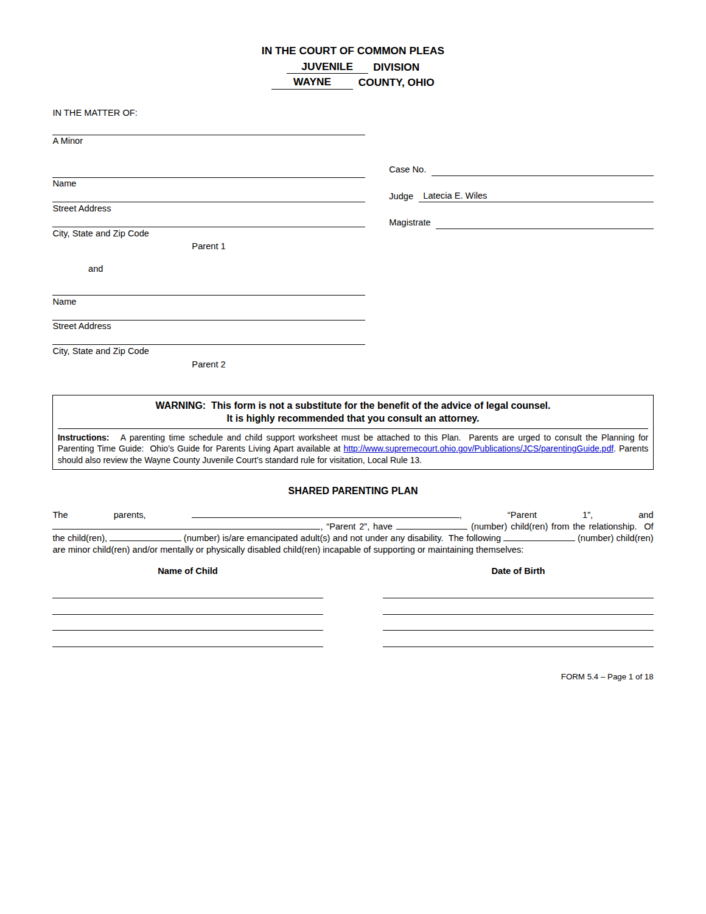IN THE COURT OF COMMON PLEAS
JUVENILE DIVISION
WAYNE COUNTY, OHIO
IN THE MATTER OF:
A Minor
Name
Street Address
City, State and Zip Code
Parent 1
and
Name
Street Address
City, State and Zip Code
Parent 2
Case No.
Judge Latecia E. Wiles
Magistrate
WARNING: This form is not a substitute for the benefit of the advice of legal counsel. It is highly recommended that you consult an attorney.
Instructions: A parenting time schedule and child support worksheet must be attached to this Plan. Parents are urged to consult the Planning for Parenting Time Guide: Ohio’s Guide for Parents Living Apart available at http://www.supremecourt.ohio.gov/Publications/JCS/parentingGuide.pdf. Parents should also review the Wayne County Juvenile Court’s standard rule for visitation, Local Rule 13.
SHARED PARENTING PLAN
The parents, , “Parent 1”, and , “Parent 2”, have (number) child(ren) from the relationship. Of the child(ren), (number) is/are emancipated adult(s) and not under any disability. The following (number) child(ren) are minor child(ren) and/or mentally or physically disabled child(ren) incapable of supporting or maintaining themselves:
| Name of Child | | Date of Birth |
| --- | --- | --- |
FORM 5.4 – Page 1 of 18